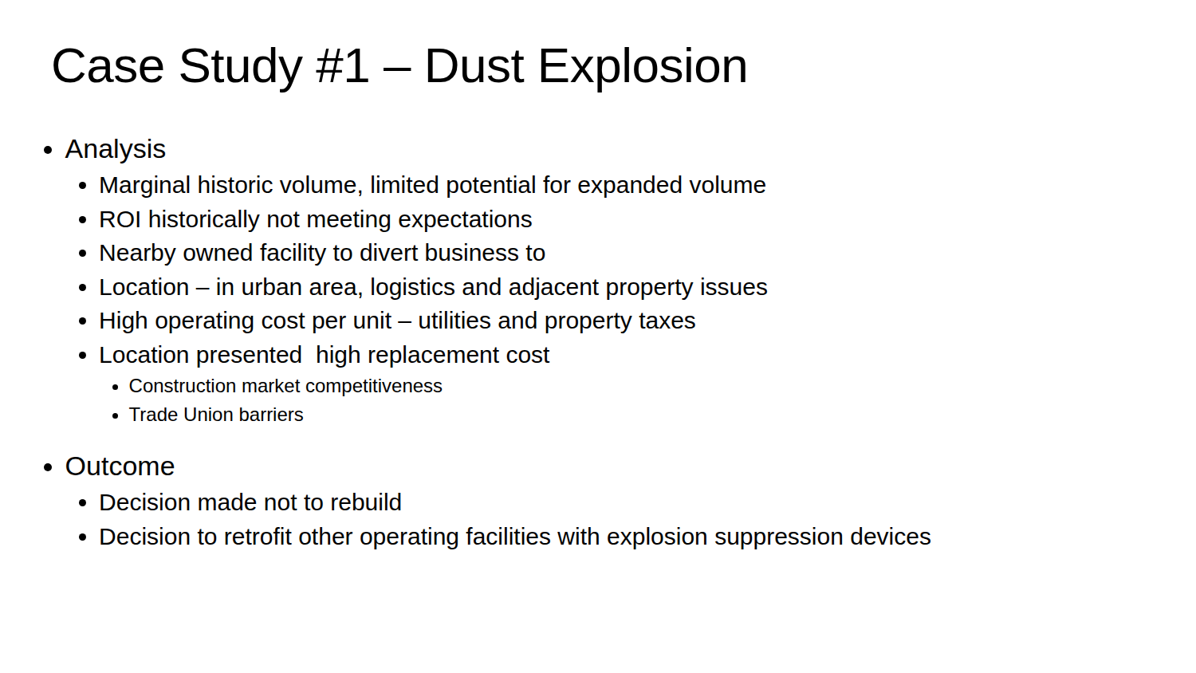Case Study #1 – Dust Explosion
Analysis
Marginal historic volume, limited potential for expanded volume
ROI historically not meeting expectations
Nearby owned facility to divert business to
Location – in urban area, logistics and adjacent property issues
High operating cost per unit – utilities and property taxes
Location presented high replacement cost
Construction market competitiveness
Trade Union barriers
Outcome
Decision made not to rebuild
Decision to retrofit other operating facilities with explosion suppression devices